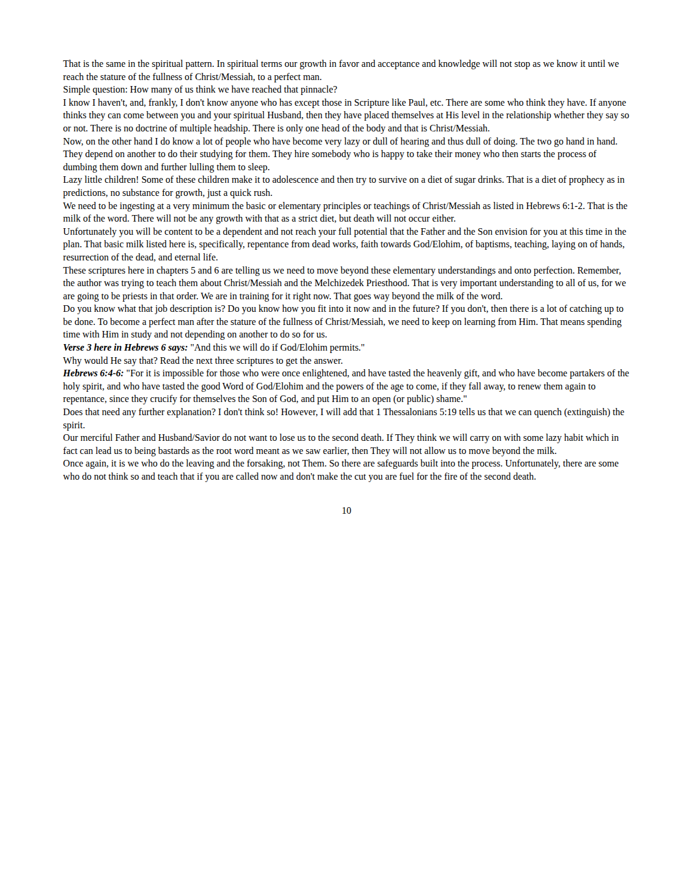That is the same in the spiritual pattern. In spiritual terms our growth in favor and acceptance and knowledge will not stop as we know it until we reach the stature of the fullness of Christ/Messiah, to a perfect man.
Simple question: How many of us think we have reached that pinnacle?
I know I haven't, and, frankly, I don't know anyone who has except those in Scripture like Paul, etc. There are some who think they have. If anyone thinks they can come between you and your spiritual Husband, then they have placed themselves at His level in the relationship whether they say so or not. There is no doctrine of multiple headship. There is only one head of the body and that is Christ/Messiah.
Now, on the other hand I do know a lot of people who have become very lazy or dull of hearing and thus dull of doing. The two go hand in hand. They depend on another to do their studying for them. They hire somebody who is happy to take their money who then starts the process of dumbing them down and further lulling them to sleep.
Lazy little children! Some of these children make it to adolescence and then try to survive on a diet of sugar drinks. That is a diet of prophecy as in predictions, no substance for growth, just a quick rush.
We need to be ingesting at a very minimum the basic or elementary principles or teachings of Christ/Messiah as listed in Hebrews 6:1-2. That is the milk of the word. There will not be any growth with that as a strict diet, but death will not occur either.
Unfortunately you will be content to be a dependent and not reach your full potential that the Father and the Son envision for you at this time in the plan. That basic milk listed here is, specifically, repentance from dead works, faith towards God/Elohim, of baptisms, teaching, laying on of hands, resurrection of the dead, and eternal life.
These scriptures here in chapters 5 and 6 are telling us we need to move beyond these elementary understandings and onto perfection. Remember, the author was trying to teach them about Christ/Messiah and the Melchizedek Priesthood. That is very important understanding to all of us, for we are going to be priests in that order. We are in training for it right now. That goes way beyond the milk of the word.
Do you know what that job description is? Do you know how you fit into it now and in the future? If you don't, then there is a lot of catching up to be done. To become a perfect man after the stature of the fullness of Christ/Messiah, we need to keep on learning from Him. That means spending time with Him in study and not depending on another to do so for us.
Verse 3 here in Hebrews 6 says: "And this we will do if God/Elohim permits."
Why would He say that? Read the next three scriptures to get the answer.
Hebrews 6:4-6: "For it is impossible for those who were once enlightened, and have tasted the heavenly gift, and who have become partakers of the holy spirit, and who have tasted the good Word of God/Elohim and the powers of the age to come, if they fall away, to renew them again to repentance, since they crucify for themselves the Son of God, and put Him to an open (or public) shame."
Does that need any further explanation? I don't think so! However, I will add that 1 Thessalonians 5:19 tells us that we can quench (extinguish) the spirit.
Our merciful Father and Husband/Savior do not want to lose us to the second death. If They think we will carry on with some lazy habit which in fact can lead us to being bastards as the root word meant as we saw earlier, then They will not allow us to move beyond the milk.
Once again, it is we who do the leaving and the forsaking, not Them. So there are safeguards built into the process. Unfortunately, there are some who do not think so and teach that if you are called now and don't make the cut you are fuel for the fire of the second death.
10